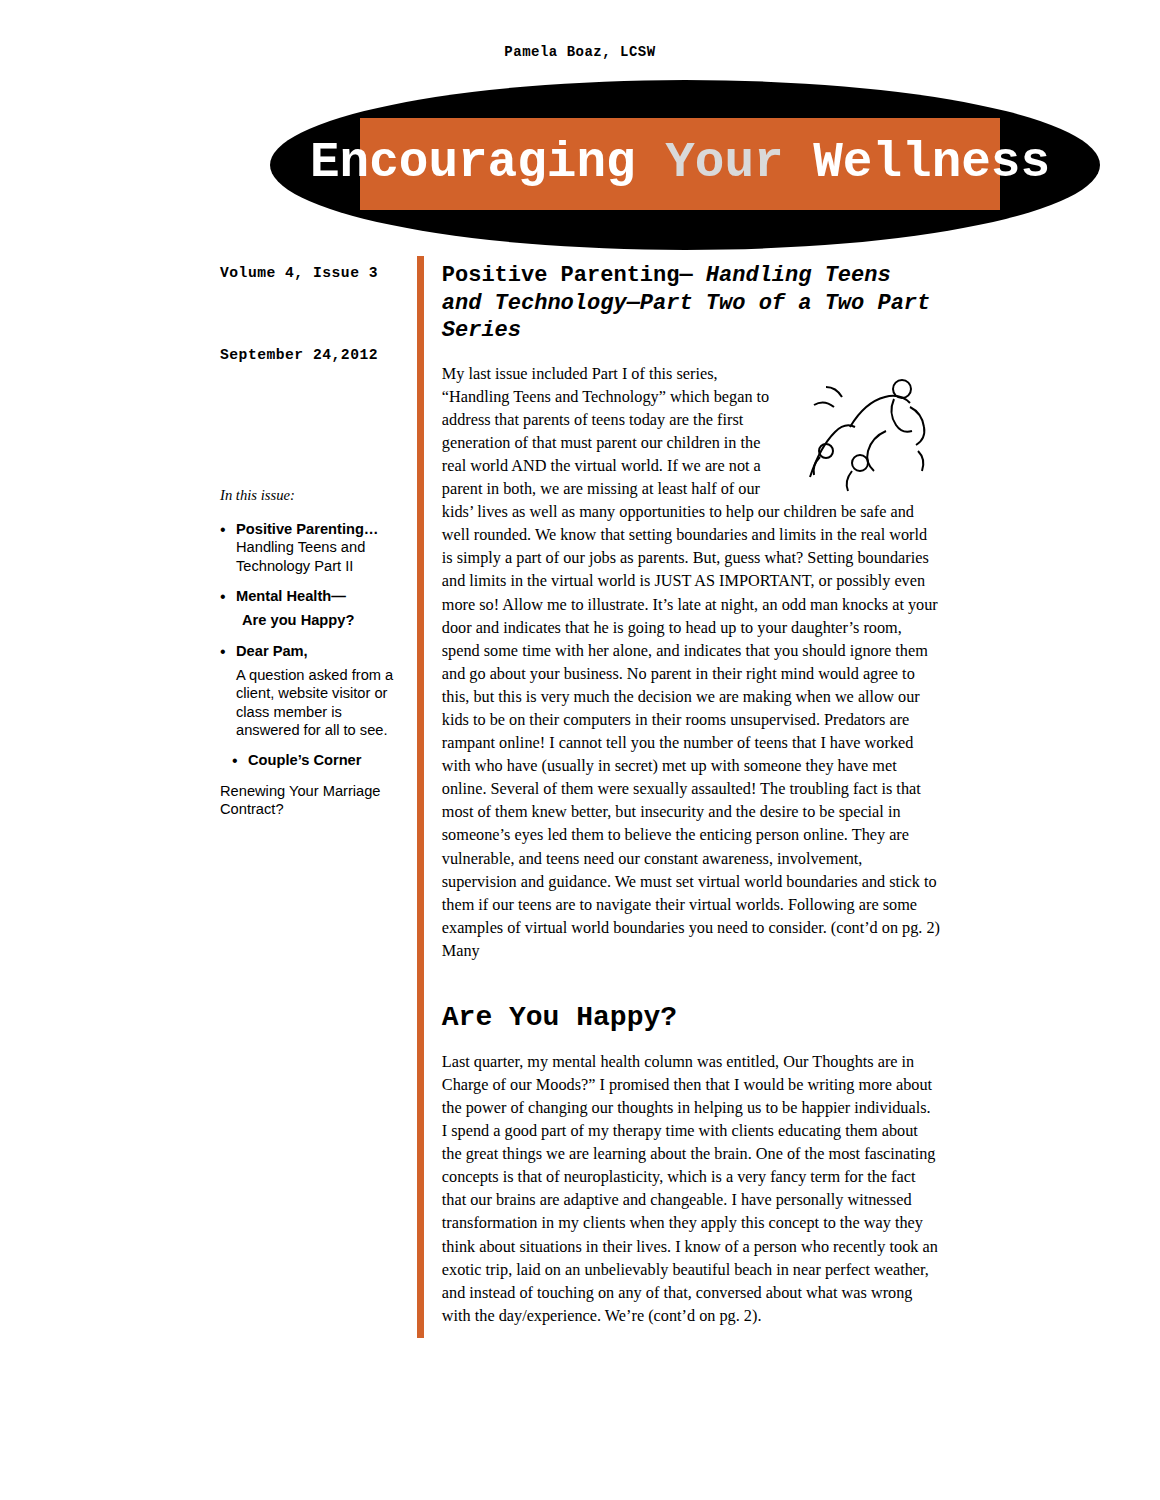Pamela Boaz, LCSW
Encouraging Your Wellness
Volume 4, Issue 3
September 24,2012
In this issue:
Positive Parenting…Handling Teens and Technology Part II
Mental Health— Are you Happy?
Dear Pam, A question asked from a client, website visitor or class member is answered for all to see.
Couple’s Corner
Renewing Your Marriage Contract?
Positive Parenting— Handling Teens and Technology—Part Two of a Two Part Series
My last issue included Part I of this series, “Handling Teens and Technology” which began to address that parents of teens today are the first generation of that must parent our children in the real world AND the virtual world. If we are not a parent in both, we are missing at least half of our kids’ lives as well as many opportunities to help our children be safe and well rounded. We know that setting boundaries and limits in the real world is simply a part of our jobs as parents. But, guess what? Setting boundaries and limits in the virtual world is JUST AS IMPORTANT, or possibly even more so! Allow me to illustrate. It’s late at night, an odd man knocks at your door and indicates that he is going to head up to your daughter’s room, spend some time with her alone, and indicates that you should ignore them and go about your business. No parent in their right mind would agree to this, but this is very much the decision we are making when we allow our kids to be on their computers in their rooms unsupervised. Predators are rampant online! I cannot tell you the number of teens that I have worked with who have (usually in secret) met up with someone they have met online. Several of them were sexually assaulted! The troubling fact is that most of them knew better, but insecurity and the desire to be special in someone’s eyes led them to believe the enticing person online. They are vulnerable, and teens need our constant awareness, involvement, supervision and guidance. We must set virtual world boundaries and stick to them if our teens are to navigate their virtual worlds. Following are some examples of virtual world boundaries you need to consider. (cont’d on pg. 2) Many
Are You Happy?
Last quarter, my mental health column was entitled, Our Thoughts are in Charge of our Moods?” I promised then that I would be writing more about the power of changing our thoughts in helping us to be happier individuals. I spend a good part of my therapy time with clients educating them about the great things we are learning about the brain. One of the most fascinating concepts is that of neuroplasticity, which is a very fancy term for the fact that our brains are adaptive and changeable. I have personally witnessed transformation in my clients when they apply this concept to the way they think about situations in their lives. I know of a person who recently took an exotic trip, laid on an unbelievably beautiful beach in near perfect weather, and instead of touching on any of that, conversed about what was wrong with the day/experience. We’re (cont’d on pg. 2).